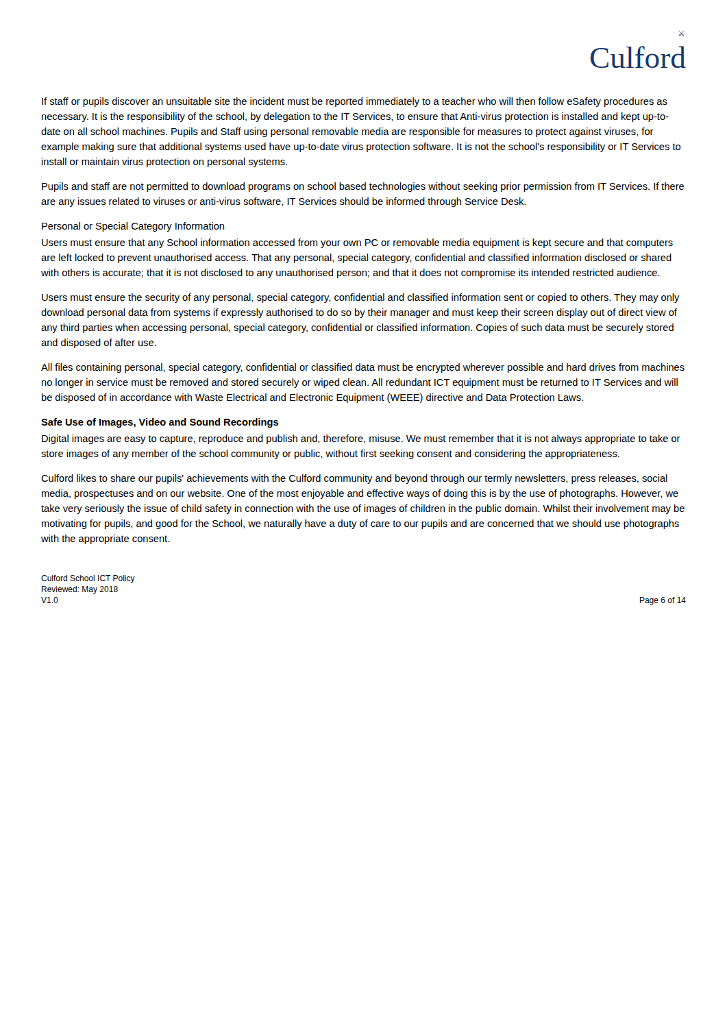⚔
Culford
If staff or pupils discover an unsuitable site the incident must be reported immediately to a teacher who will then follow eSafety procedures as necessary. It is the responsibility of the school, by delegation to the IT Services, to ensure that Anti-virus protection is installed and kept up-to-date on all school machines. Pupils and Staff using personal removable media are responsible for measures to protect against viruses, for example making sure that additional systems used have up-to-date virus protection software. It is not the school's responsibility or IT Services to install or maintain virus protection on personal systems.
Pupils and staff are not permitted to download programs on school based technologies without seeking prior permission from IT Services. If there are any issues related to viruses or anti-virus software, IT Services should be informed through Service Desk.
Personal or Special Category Information
Users must ensure that any School information accessed from your own PC or removable media equipment is kept secure and that computers are left locked to prevent unauthorised access. That any personal, special category, confidential and classified information disclosed or shared with others is accurate; that it is not disclosed to any unauthorised person; and that it does not compromise its intended restricted audience.
Users must ensure the security of any personal, special category, confidential and classified information sent or copied to others. They may only download personal data from systems if expressly authorised to do so by their manager and must keep their screen display out of direct view of any third parties when accessing personal, special category, confidential or classified information. Copies of such data must be securely stored and disposed of after use.
All files containing personal, special category, confidential or classified data must be encrypted wherever possible and hard drives from machines no longer in service must be removed and stored securely or wiped clean. All redundant ICT equipment must be returned to IT Services and will be disposed of in accordance with Waste Electrical and Electronic Equipment (WEEE) directive and Data Protection Laws.
Safe Use of Images, Video and Sound Recordings
Digital images are easy to capture, reproduce and publish and, therefore, misuse. We must remember that it is not always appropriate to take or store images of any member of the school community or public, without first seeking consent and considering the appropriateness.
Culford likes to share our pupils' achievements with the Culford community and beyond through our termly newsletters, press releases, social media, prospectuses and on our website. One of the most enjoyable and effective ways of doing this is by the use of photographs. However, we take very seriously the issue of child safety in connection with the use of images of children in the public domain. Whilst their involvement may be motivating for pupils, and good for the School, we naturally have a duty of care to our pupils and are concerned that we should use photographs with the appropriate consent.
Culford School ICT Policy
Reviewed: May 2018
V1.0 Page 6 of 14